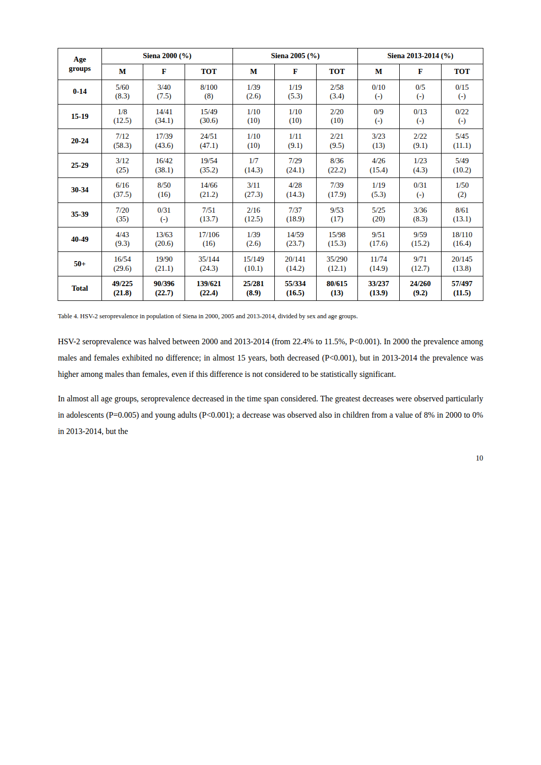| Age groups | Siena 2000 (%) | Siena 2005 (%) | Siena 2013-2014 (%) |
| --- | --- | --- | --- |
| M | F | TOT | M | F | TOT | M | F | TOT |
| 0-14 | 5/60 (8.3) | 3/40 (7.5) | 8/100 (8) | 1/39 (2.6) | 1/19 (5.3) | 2/58 (3.4) | 0/10 (-) | 0/5 (-) | 0/15 (-) |
| 15-19 | 1/8 (12.5) | 14/41 (34.1) | 15/49 (30.6) | 1/10 (10) | 1/10 (10) | 2/20 (10) | 0/9 (-) | 0/13 (-) | 0/22 (-) |
| 20-24 | 7/12 (58.3) | 17/39 (43.6) | 24/51 (47.1) | 1/10 (10) | 1/11 (9.1) | 2/21 (9.5) | 3/23 (13) | 2/22 (9.1) | 5/45 (11.1) |
| 25-29 | 3/12 (25) | 16/42 (38.1) | 19/54 (35.2) | 1/7 (14.3) | 7/29 (24.1) | 8/36 (22.2) | 4/26 (15.4) | 1/23 (4.3) | 5/49 (10.2) |
| 30-34 | 6/16 (37.5) | 8/50 (16) | 14/66 (21.2) | 3/11 (27.3) | 4/28 (14.3) | 7/39 (17.9) | 1/19 (5.3) | 0/31 (-) | 1/50 (2) |
| 35-39 | 7/20 (35) | 0/31 (-) | 7/51 (13.7) | 2/16 (12.5) | 7/37 (18.9) | 9/53 (17) | 5/25 (20) | 3/36 (8.3) | 8/61 (13.1) |
| 40-49 | 4/43 (9.3) | 13/63 (20.6) | 17/106 (16) | 1/39 (2.6) | 14/59 (23.7) | 15/98 (15.3) | 9/51 (17.6) | 9/59 (15.2) | 18/110 (16.4) |
| 50+ | 16/54 (29.6) | 19/90 (21.1) | 35/144 (24.3) | 15/149 (10.1) | 20/141 (14.2) | 35/290 (12.1) | 11/74 (14.9) | 9/71 (12.7) | 20/145 (13.8) |
| Total | 49/225 (21.8) | 90/396 (22.7) | 139/621 (22.4) | 25/281 (8.9) | 55/334 (16.5) | 80/615 (13) | 33/237 (13.9) | 24/260 (9.2) | 57/497 (11.5) |
Table 4. HSV-2 seroprevalence in population of Siena in 2000, 2005 and 2013-2014, divided by sex and age groups.
HSV-2 seroprevalence was halved between 2000 and 2013-2014 (from 22.4% to 11.5%, P<0.001). In 2000 the prevalence among males and females exhibited no difference; in almost 15 years, both decreased (P<0.001), but in 2013-2014 the prevalence was higher among males than females, even if this difference is not considered to be statistically significant.
In almost all age groups, seroprevalence decreased in the time span considered. The greatest decreases were observed particularly in adolescents (P=0.005) and young adults (P<0.001); a decrease was observed also in children from a value of 8% in 2000 to 0% in 2013-2014, but the
10